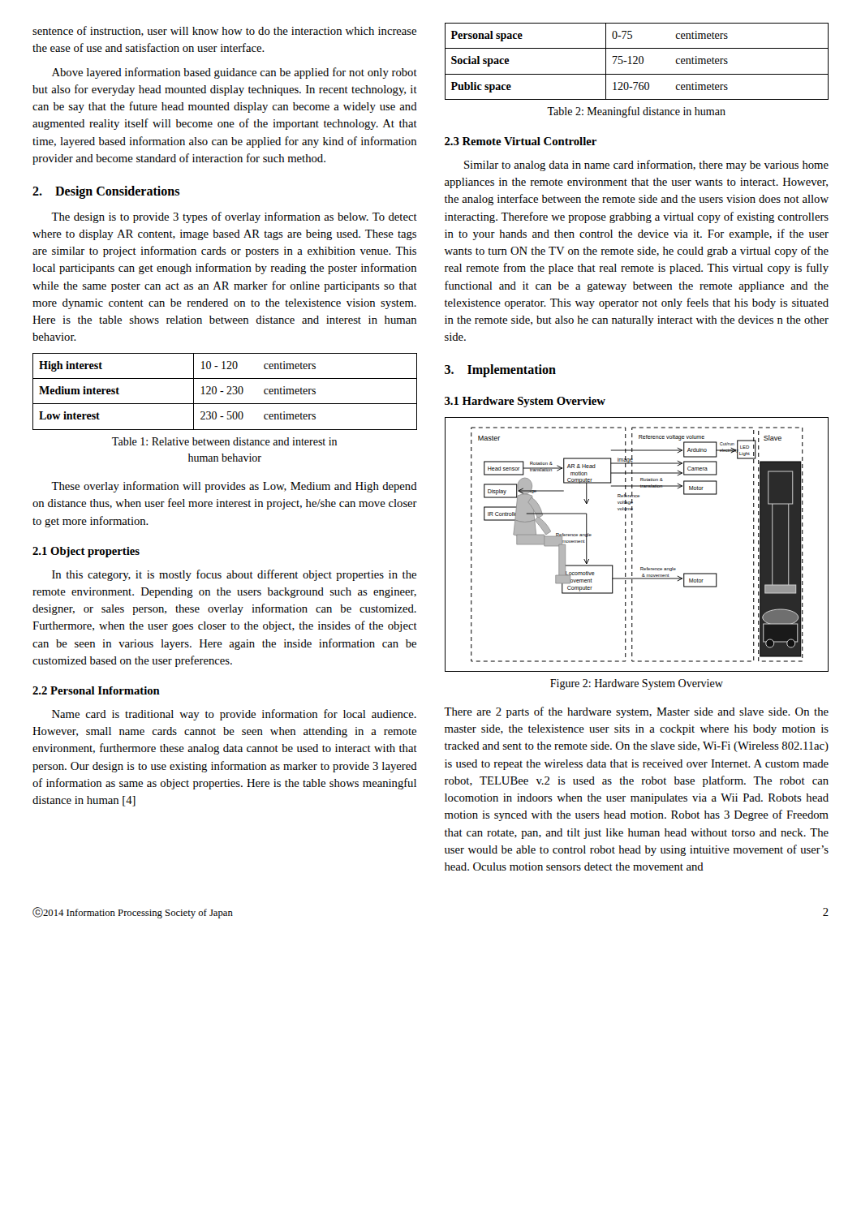sentence of instruction, user will know how to do the interaction which increase the ease of use and satisfaction on user interface.
Above layered information based guidance can be applied for not only robot but also for everyday head mounted display techniques. In recent technology, it can be say that the future head mounted display can become a widely use and augmented reality itself will become one of the important technology. At that time, layered based information also can be applied for any kind of information provider and become standard of interaction for such method.
2. Design Considerations
The design is to provide 3 types of overlay information as below. To detect where to display AR content, image based AR tags are being used. These tags are similar to project information cards or posters in a exhibition venue. This local participants can get enough information by reading the poster information while the same poster can act as an AR marker for online participants so that more dynamic content can be rendered on to the telexistence vision system. Here is the table shows relation between distance and interest in human behavior.
| High interest | 10 - 120 centimeters |
| Medium interest | 120 - 230 centimeters |
| Low interest | 230 - 500 centimeters |
Table 1: Relative between distance and interest in
human behavior
These overlay information will provides as Low, Medium and High depend on distance thus, when user feel more interest in project, he/she can move closer to get more information.
2.1 Object properties
In this category, it is mostly focus about different object properties in the remote environment. Depending on the users background such as engineer, designer, or sales person, these overlay information can be customized. Furthermore, when the user goes closer to the object, the insides of the object can be seen in various layers. Here again the inside information can be customized based on the user preferences.
2.2 Personal Information
Name card is traditional way to provide information for local audience. However, small name cards cannot be seen when attending in a remote environment, furthermore these analog data cannot be used to interact with that person. Our design is to use existing information as marker to provide 3 layered of information as same as object properties. Here is the table shows meaningful distance in human [4]
| Personal space | 0-75 centimeters |
| Social space | 75-120 centimeters |
| Public space | 120-760 centimeters |
Table 2: Meaningful distance in human
2.3 Remote Virtual Controller
Similar to analog data in name card information, there may be various home appliances in the remote environment that the user wants to interact. However, the analog interface between the remote side and the users vision does not allow interacting. Therefore we propose grabbing a virtual copy of existing controllers in to your hands and then control the device via it. For example, if the user wants to turn ON the TV on the remote side, he could grab a virtual copy of the real remote from the place that real remote is placed. This virtual copy is fully functional and it can be a gateway between the remote appliance and the telexistence operator. This way operator not only feels that his body is situated in the remote side, but also he can naturally interact with the devices n the other side.
3. Implementation
3.1 Hardware System Overview
Master Slave Reference voltage volume Arduino Cut/run electricity LED Light Head sensor Rotation & translation AR & Head motion Computer image Camera Display image Rotation & translation Motor Reference voltage volume IR Controller Reference angle & movement Locomotive Movement Computer Reference angle & movement Motor
Figure 2: Hardware System Overview
There are 2 parts of the hardware system, Master side and slave side. On the master side, the telexistence user sits in a cockpit where his body motion is tracked and sent to the remote side. On the slave side, Wi-Fi (Wireless 802.11ac) is used to repeat the wireless data that is received over Internet. A custom made robot, TELUBee v.2 is used as the robot base platform. The robot can locomotion in indoors when the user manipulates via a Wii Pad. Robots head motion is synced with the users head motion. Robot has 3 Degree of Freedom that can rotate, pan, and tilt just like human head without torso and neck. The user would be able to control robot head by using intuitive movement of user’s head. Oculus motion sensors detect the movement and
ⓒ2014 Information Processing Society of Japan
2